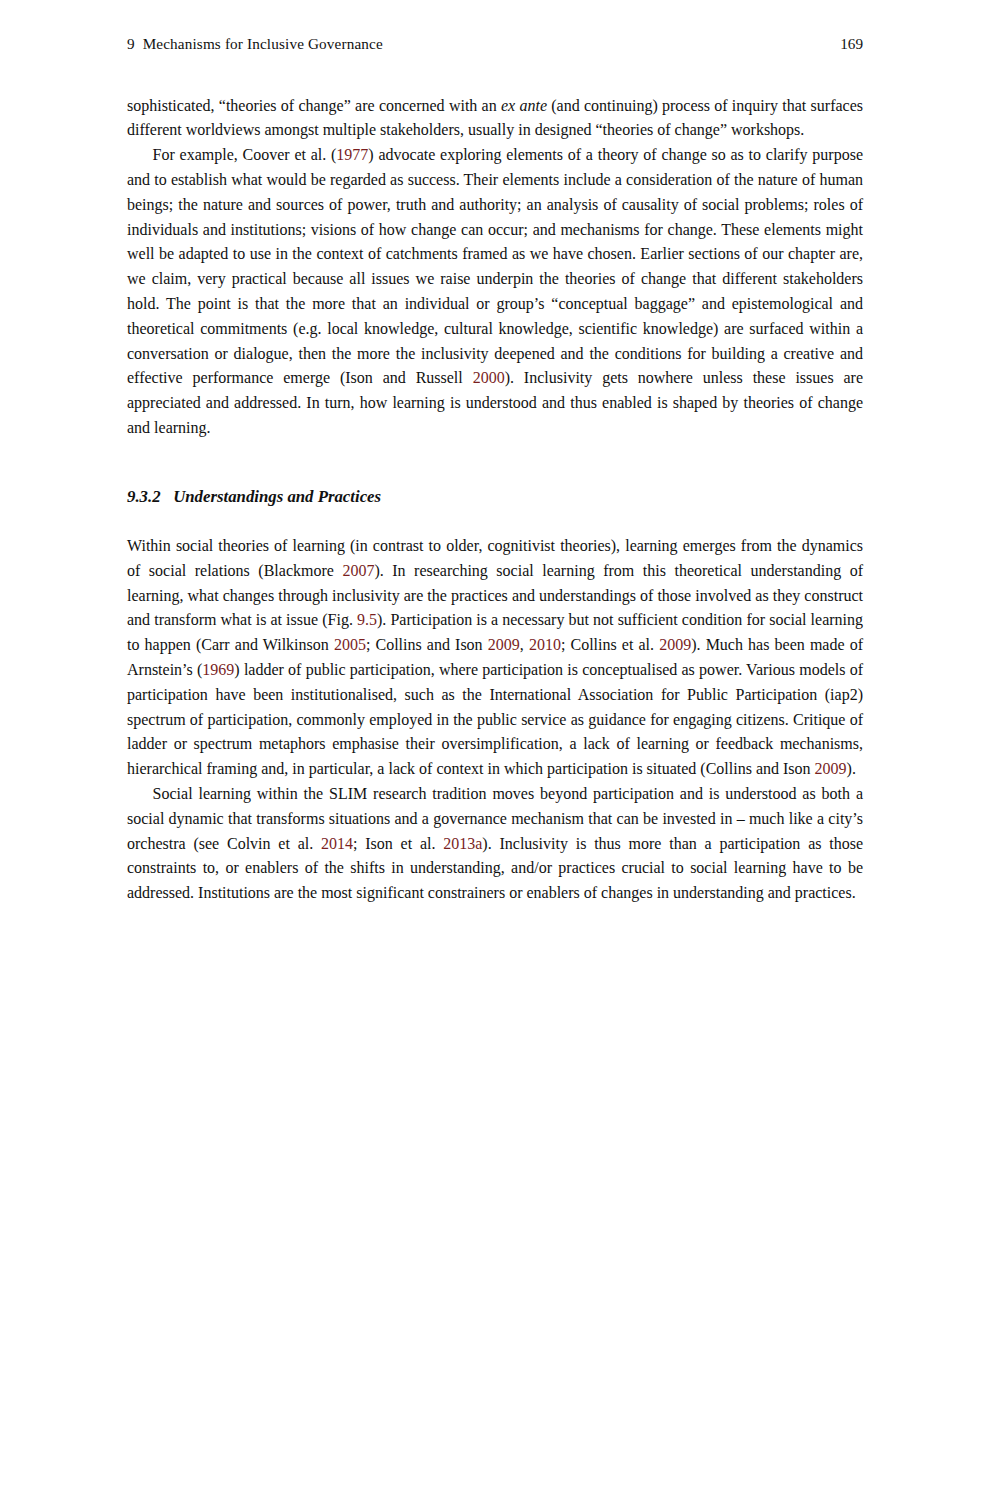9 Mechanisms for Inclusive Governance 169
sophisticated, “theories of change” are concerned with an ex ante (and continuing) process of inquiry that surfaces different worldviews amongst multiple stakeholders, usually in designed “theories of change” workshops.
For example, Coover et al. (1977) advocate exploring elements of a theory of change so as to clarify purpose and to establish what would be regarded as success. Their elements include a consideration of the nature of human beings; the nature and sources of power, truth and authority; an analysis of causality of social problems; roles of individuals and institutions; visions of how change can occur; and mechanisms for change. These elements might well be adapted to use in the context of catchments framed as we have chosen. Earlier sections of our chapter are, we claim, very practical because all issues we raise underpin the theories of change that different stakeholders hold. The point is that the more that an individual or group’s “conceptual baggage” and epistemological and theoretical commitments (e.g. local knowledge, cultural knowledge, scientific knowledge) are surfaced within a conversation or dialogue, then the more the inclusivity deepened and the conditions for building a creative and effective performance emerge (Ison and Russell 2000). Inclusivity gets nowhere unless these issues are appreciated and addressed. In turn, how learning is understood and thus enabled is shaped by theories of change and learning.
9.3.2 Understandings and Practices
Within social theories of learning (in contrast to older, cognitivist theories), learning emerges from the dynamics of social relations (Blackmore 2007). In researching social learning from this theoretical understanding of learning, what changes through inclusivity are the practices and understandings of those involved as they construct and transform what is at issue (Fig. 9.5). Participation is a necessary but not sufficient condition for social learning to happen (Carr and Wilkinson 2005; Collins and Ison 2009, 2010; Collins et al. 2009). Much has been made of Arnstein’s (1969) ladder of public participation, where participation is conceptualised as power. Various models of participation have been institutionalised, such as the International Association for Public Participation (iap2) spectrum of participation, commonly employed in the public service as guidance for engaging citizens. Critique of ladder or spectrum metaphors emphasise their oversimplification, a lack of learning or feedback mechanisms, hierarchical framing and, in particular, a lack of context in which participation is situated (Collins and Ison 2009).
Social learning within the SLIM research tradition moves beyond participation and is understood as both a social dynamic that transforms situations and a governance mechanism that can be invested in – much like a city’s orchestra (see Colvin et al. 2014; Ison et al. 2013a). Inclusivity is thus more than a participation as those constraints to, or enablers of the shifts in understanding, and/or practices crucial to social learning have to be addressed. Institutions are the most significant constrainers or enablers of changes in understanding and practices.